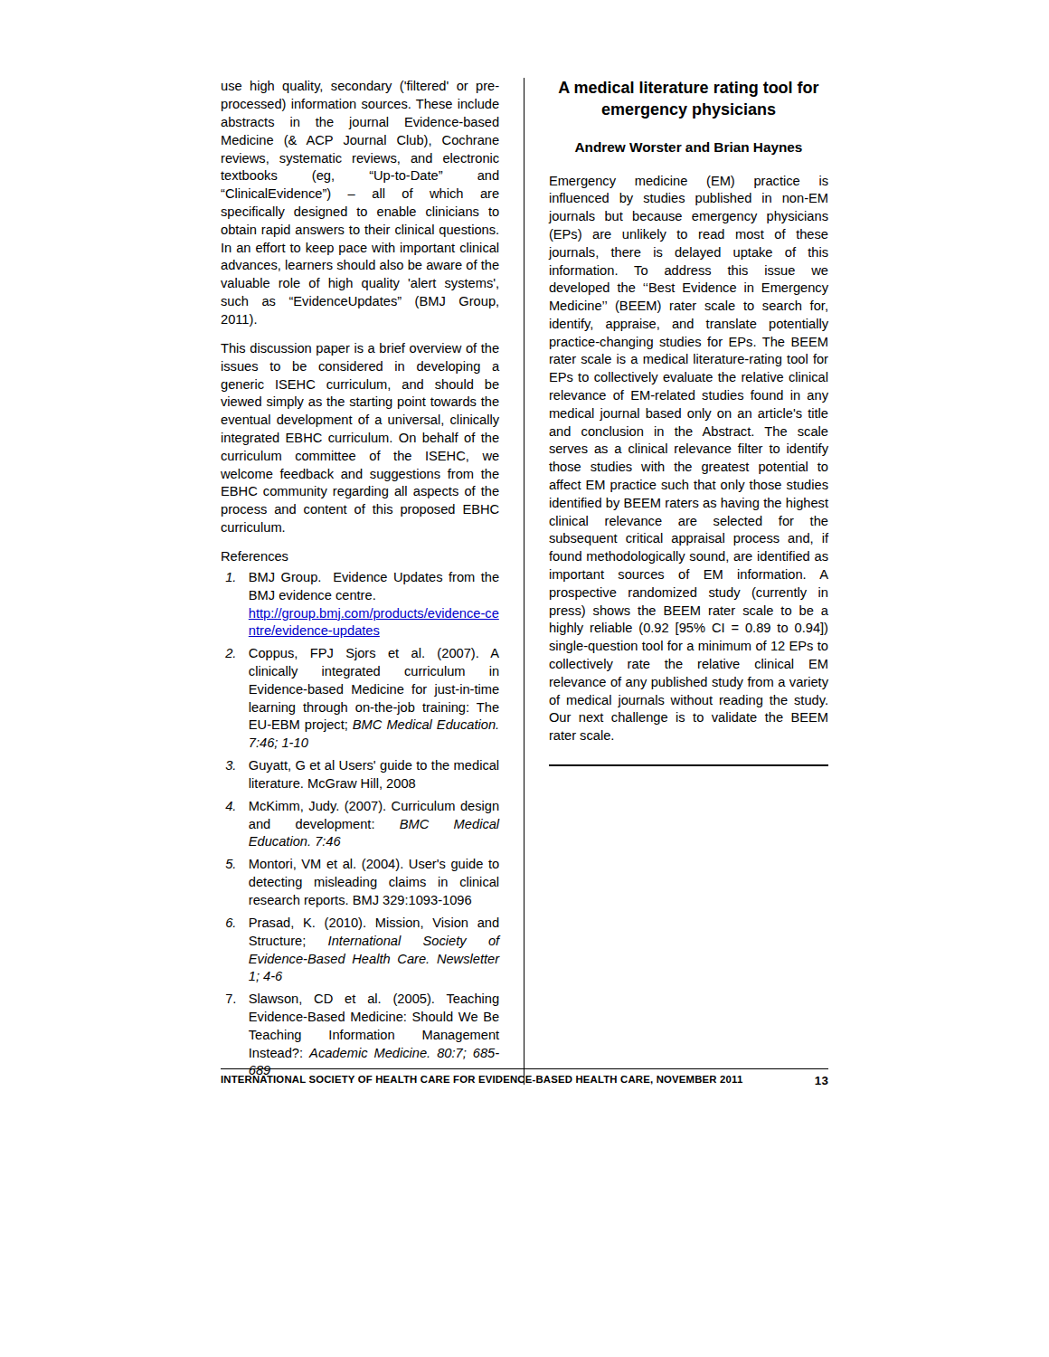use high quality, secondary ('filtered' or pre-processed) information sources. These include abstracts in the journal Evidence-based Medicine (& ACP Journal Club), Cochrane reviews, systematic reviews, and electronic textbooks (eg, “Up-to-Date” and “ClinicalEvidence”) – all of which are specifically designed to enable clinicians to obtain rapid answers to their clinical questions. In an effort to keep pace with important clinical advances, learners should also be aware of the valuable role of high quality 'alert systems', such as “EvidenceUpdates” (BMJ Group, 2011).
This discussion paper is a brief overview of the issues to be considered in developing a generic ISEHC curriculum, and should be viewed simply as the starting point towards the eventual development of a universal, clinically integrated EBHC curriculum. On behalf of the curriculum committee of the ISEHC, we welcome feedback and suggestions from the EBHC community regarding all aspects of the process and content of this proposed EBHC curriculum.
References
BMJ Group. Evidence Updates from the BMJ evidence centre.
http://group.bmj.com/products/evidence-centre/evidence-updates
Coppus, FPJ Sjors et al. (2007). A clinically integrated curriculum in Evidence-based Medicine for just-in-time learning through on-the-job training: The EU-EBM project; BMC Medical Education. 7:46; 1-10
Guyatt, G et al Users' guide to the medical literature. McGraw Hill, 2008
McKimm, Judy. (2007). Curriculum design and development: BMC Medical Education. 7:46
Montori, VM et al. (2004). User's guide to detecting misleading claims in clinical research reports. BMJ 329:1093-1096
Prasad, K. (2010). Mission, Vision and Structure; International Society of Evidence-Based Health Care. Newsletter 1; 4-6
Slawson, CD et al. (2005). Teaching Evidence-Based Medicine: Should We Be Teaching Information Management Instead?: Academic Medicine. 80:7; 685-689
A medical literature rating tool for emergency physicians
Andrew Worster and Brian Haynes
Emergency medicine (EM) practice is influenced by studies published in non-EM journals but because emergency physicians (EPs) are unlikely to read most of these journals, there is delayed uptake of this information. To address this issue we developed the ‘‘Best Evidence in Emergency Medicine’’ (BEEM) rater scale to search for, identify, appraise, and translate potentially practice-changing studies for EPs. The BEEM rater scale is a medical literature-rating tool for EPs to collectively evaluate the relative clinical relevance of EM-related studies found in any medical journal based only on an article's title and conclusion in the Abstract. The scale serves as a clinical relevance filter to identify those studies with the greatest potential to affect EM practice such that only those studies identified by BEEM raters as having the highest clinical relevance are selected for the subsequent critical appraisal process and, if found methodologically sound, are identified as important sources of EM information. A prospective randomized study (currently in press) shows the BEEM rater scale to be a highly reliable (0.92 [95% CI = 0.89 to 0.94]) single-question tool for a minimum of 12 EPs to collectively rate the relative clinical EM relevance of any published study from a variety of medical journals without reading the study. Our next challenge is to validate the BEEM rater scale.
INTERNATIONAL SOCIETY OF HEALTH CARE FOR EVIDENCE-BASED HEALTH CARE, NOVEMBER 2011 13